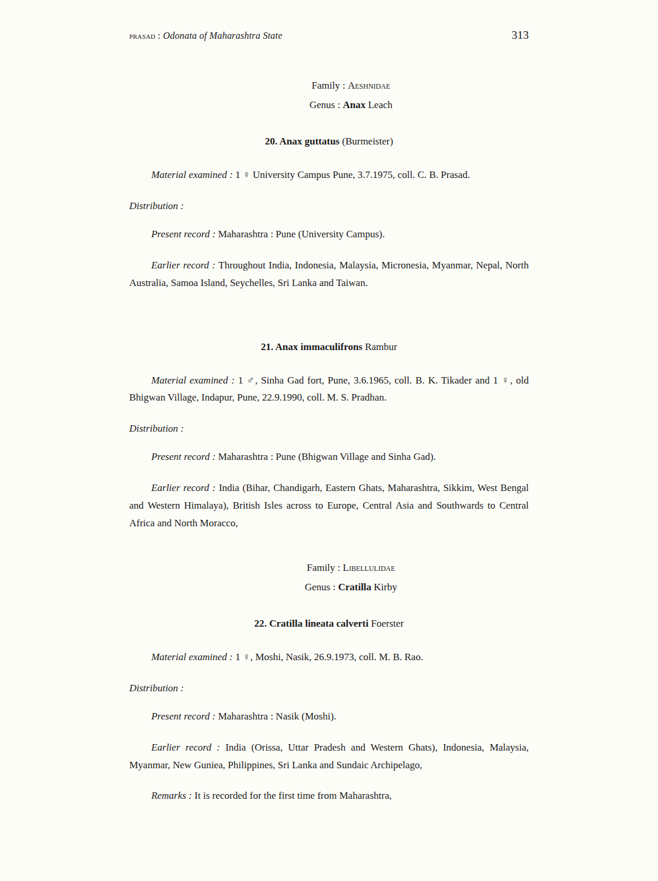Prasad : Odonata of Maharashtra State
313
Family : Aeshnidae
Genus : Anax Leach
20. Anax guttatus (Burmeister)
Material examined : 1 ♀ University Campus Pune, 3.7.1975, coll. C. B. Prasad.
Distribution :
Present record : Maharashtra : Pune (University Campus).
Earlier record : Throughout India, Indonesia, Malaysia, Micronesia, Myanmar, Nepal, North Australia, Samoa Island, Seychelles, Sri Lanka and Taiwan.
21. Anax immaculifrons Rambur
Material examined : 1 ♂, Sinha Gad fort, Pune, 3.6.1965, coll. B. K. Tikader and 1 ♀, old Bhigwan Village, Indapur, Pune, 22.9.1990, coll. M. S. Pradhan.
Distribution :
Present record : Maharashtra : Pune (Bhigwan Village and Sinha Gad).
Earlier record : India (Bihar, Chandigarh, Eastern Ghats, Maharashtra, Sikkim, West Bengal and Western Himalaya), British Isles across to Europe, Central Asia and Southwards to Central Africa and North Moracco,
Family : Libellulidae
Genus : Cratilla Kirby
22. Cratilla lineata calverti Foerster
Material examined : 1 ♀, Moshi, Nasik, 26.9.1973, coll. M. B. Rao.
Distribution :
Present record : Maharashtra : Nasik (Moshi).
Earlier record : India (Orissa, Uttar Pradesh and Western Ghats), Indonesia, Malaysia, Myanmar, New Guniea, Philippines, Sri Lanka and Sundaic Archipelago,
Remarks : It is recorded for the first time from Maharashtra,